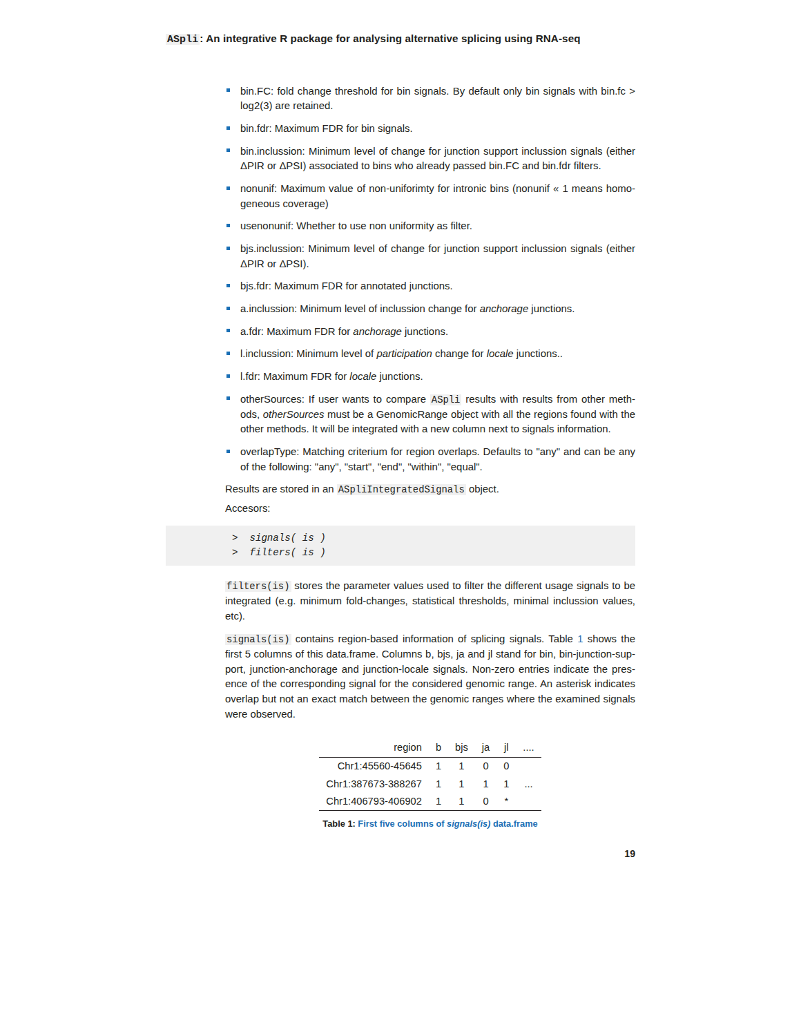ASpli: An integrative R package for analysing alternative splicing using RNA-seq
bin.FC: fold change threshold for bin signals. By default only bin signals with bin.fc > log2(3) are retained.
bin.fdr: Maximum FDR for bin signals.
bin.inclussion: Minimum level of change for junction support inclussion signals (either ΔPIR or ΔPSI) associated to bins who already passed bin.FC and bin.fdr filters.
nonunif: Maximum value of non-uniforimty for intronic bins (nonunif « 1 means homogeneous coverage)
usenonunif: Whether to use non uniformity as filter.
bjs.inclussion: Minimum level of change for junction support inclussion signals (either ΔPIR or ΔPSI).
bjs.fdr: Maximum FDR for annotated junctions.
a.inclussion: Minimum level of inclussion change for anchorage junctions.
a.fdr: Maximum FDR for anchorage junctions.
l.inclussion: Minimum level of participation change for locale junctions..
l.fdr: Maximum FDR for locale junctions.
otherSources: If user wants to compare ASpli results with results from other methods, otherSources must be a GenomicRange object with all the regions found with the other methods. It will be integrated with a new column next to signals information.
overlapType: Matching criterium for region overlaps. Defaults to "any" and can be any of the following: "any", "start", "end", "within", "equal".
Results are stored in an ASpliIntegratedSignals object.
Accesors:
>  signals( is )
>  filters( is )
filters(is) stores the parameter values used to filter the different usage signals to be integrated (e.g. minimum fold-changes, statistical thresholds, minimal inclussion values, etc).
signals(is) contains region-based information of splicing signals. Table 1 shows the first 5 columns of this data.frame. Columns b, bjs, ja and jl stand for bin, bin-junction-support, junction-anchorage and junction-locale signals. Non-zero entries indicate the presence of the corresponding signal for the considered genomic range. An asterisk indicates overlap but not an exact match between the genomic ranges where the examined signals were observed.
| region | b | bjs | ja | jl | .... |
| --- | --- | --- | --- | --- | --- |
| Chr1:45560-45645 | 1 | 1 | 0 | 0 | |
| Chr1:387673-388267 | 1 | 1 | 1 | 1 | ... |
| Chr1:406793-406902 | 1 | 1 | 0 | * | |
Table 1: First five columns of signals(is) data.frame
19